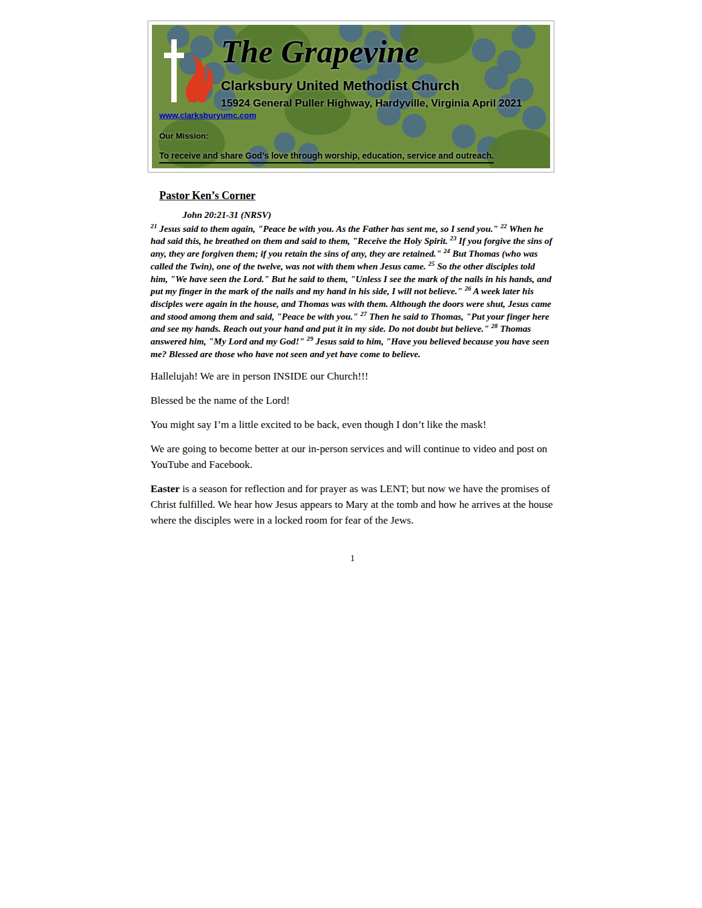The Grapevine
Clarksbury United Methodist Church
15924 General Puller Highway, Hardyville, Virginia April 2021
www.clarksburyumc.com
Our Mission:
To receive and share God’s love through worship, education, service and outreach.
Pastor Ken’s Corner
John 20:21-31 (NRSV) 21 Jesus said to them again, "Peace be with you. As the Father has sent me, so I send you." 22 When he had said this, he breathed on them and said to them, "Receive the Holy Spirit. 23 If you forgive the sins of any, they are forgiven them; if you retain the sins of any, they are retained." 24 But Thomas (who was called the Twin), one of the twelve, was not with them when Jesus came. 25 So the other disciples told him, "We have seen the Lord." But he said to them, "Unless I see the mark of the nails in his hands, and put my finger in the mark of the nails and my hand in his side, I will not believe." 26 A week later his disciples were again in the house, and Thomas was with them. Although the doors were shut, Jesus came and stood among them and said, "Peace be with you." 27 Then he said to Thomas, "Put your finger here and see my hands. Reach out your hand and put it in my side. Do not doubt but believe." 28 Thomas answered him, "My Lord and my God!" 29 Jesus said to him, "Have you believed because you have seen me? Blessed are those who have not seen and yet have come to believe.
Hallelujah! We are in person INSIDE our Church!!!
Blessed be the name of the Lord!
You might say I’m a little excited to be back, even though I don’t like the mask!
We are going to become better at our in-person services and will continue to video and post on YouTube and Facebook.
Easter is a season for reflection and for prayer as was LENT; but now we have the promises of Christ fulfilled. We hear how Jesus appears to Mary at the tomb and how he arrives at the house where the disciples were in a locked room for fear of the Jews.
1